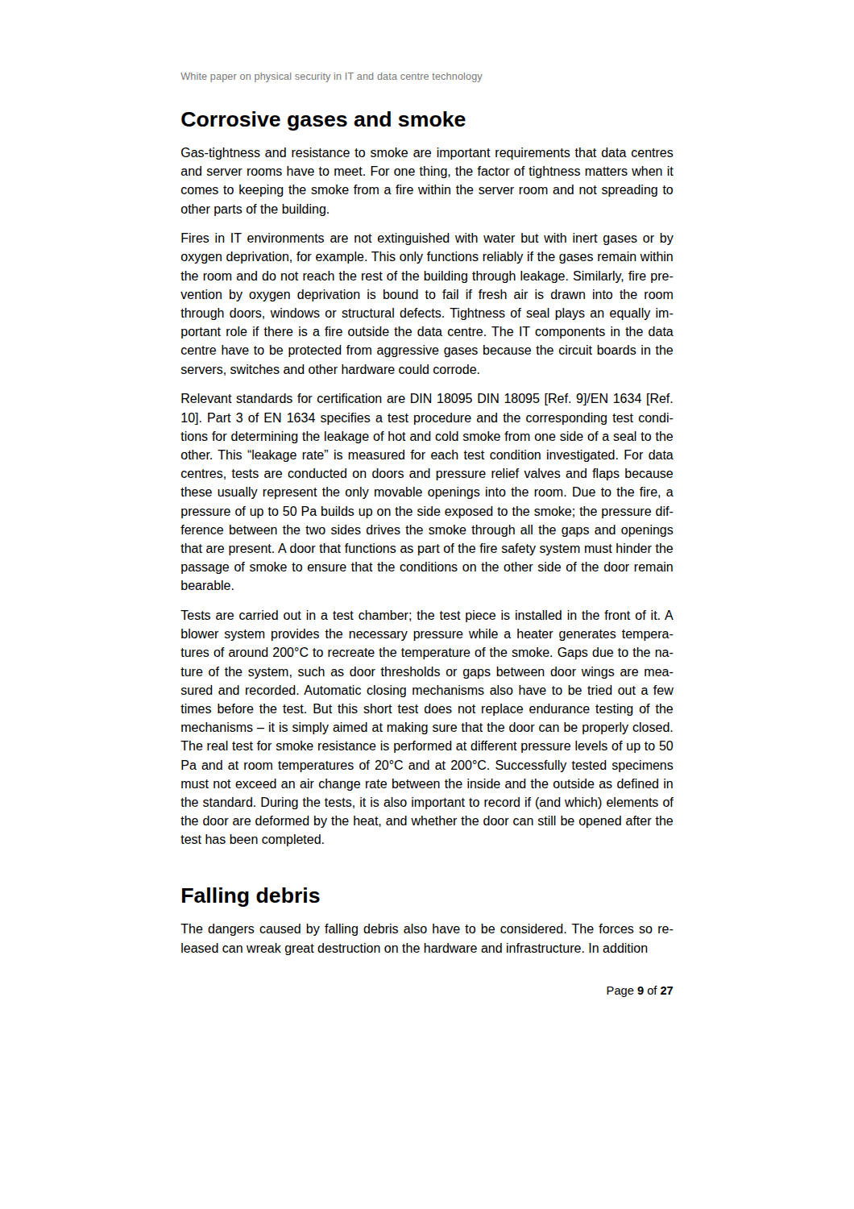White paper on physical security in IT and data centre technology
Corrosive gases and smoke
Gas-tightness and resistance to smoke are important requirements that data centres and server rooms have to meet. For one thing, the factor of tightness matters when it comes to keeping the smoke from a fire within the server room and not spreading to other parts of the building.
Fires in IT environments are not extinguished with water but with inert gases or by oxygen deprivation, for example. This only functions reliably if the gases remain within the room and do not reach the rest of the building through leakage. Similarly, fire prevention by oxygen deprivation is bound to fail if fresh air is drawn into the room through doors, windows or structural defects. Tightness of seal plays an equally important role if there is a fire outside the data centre. The IT components in the data centre have to be protected from aggressive gases because the circuit boards in the servers, switches and other hardware could corrode.
Relevant standards for certification are DIN 18095 DIN 18095 [Ref. 9]/EN 1634 [Ref. 10]. Part 3 of EN 1634 specifies a test procedure and the corresponding test conditions for determining the leakage of hot and cold smoke from one side of a seal to the other. This “leakage rate” is measured for each test condition investigated. For data centres, tests are conducted on doors and pressure relief valves and flaps because these usually represent the only movable openings into the room. Due to the fire, a pressure of up to 50 Pa builds up on the side exposed to the smoke; the pressure difference between the two sides drives the smoke through all the gaps and openings that are present. A door that functions as part of the fire safety system must hinder the passage of smoke to ensure that the conditions on the other side of the door remain bearable.
Tests are carried out in a test chamber; the test piece is installed in the front of it. A blower system provides the necessary pressure while a heater generates temperatures of around 200°C to recreate the temperature of the smoke. Gaps due to the nature of the system, such as door thresholds or gaps between door wings are measured and recorded. Automatic closing mechanisms also have to be tried out a few times before the test. But this short test does not replace endurance testing of the mechanisms – it is simply aimed at making sure that the door can be properly closed. The real test for smoke resistance is performed at different pressure levels of up to 50 Pa and at room temperatures of 20°C and at 200°C. Successfully tested specimens must not exceed an air change rate between the inside and the outside as defined in the standard. During the tests, it is also important to record if (and which) elements of the door are deformed by the heat, and whether the door can still be opened after the test has been completed.
Falling debris
The dangers caused by falling debris also have to be considered. The forces so released can wreak great destruction on the hardware and infrastructure. In addition
Page 9 of 27